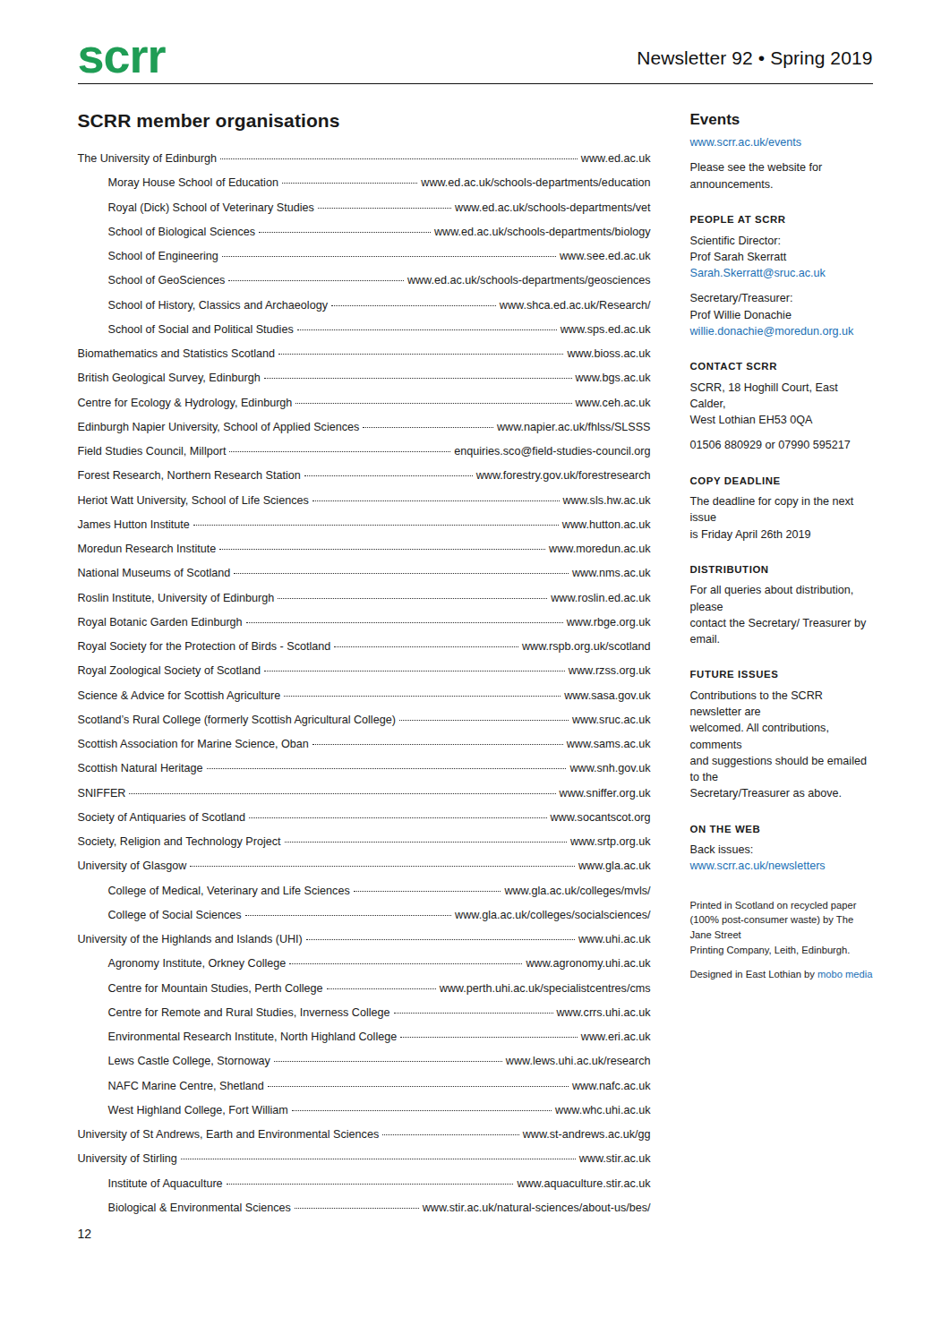scrr
Newsletter 92 • Spring 2019
SCRR member organisations
The University of Edinburgh www.ed.ac.uk
Moray House School of Education www.ed.ac.uk/schools-departments/education
Royal (Dick) School of Veterinary Studies www.ed.ac.uk/schools-departments/vet
School of Biological Sciences www.ed.ac.uk/schools-departments/biology
School of Engineering www.see.ed.ac.uk
School of GeoSciences www.ed.ac.uk/schools-departments/geosciences
School of History, Classics and Archaeology www.shca.ed.ac.uk/Research/
School of Social and Political Studies www.sps.ed.ac.uk
Biomathematics and Statistics Scotland www.bioss.ac.uk
British Geological Survey, Edinburgh www.bgs.ac.uk
Centre for Ecology & Hydrology, Edinburgh www.ceh.ac.uk
Edinburgh Napier University, School of Applied Sciences www.napier.ac.uk/fhlss/SLSSS
Field Studies Council, Millport enquiries.sco@field-studies-council.org
Forest Research, Northern Research Station www.forestry.gov.uk/forestresearch
Heriot Watt University, School of Life Sciences www.sls.hw.ac.uk
James Hutton Institute www.hutton.ac.uk
Moredun Research Institute www.moredun.ac.uk
National Museums of Scotland www.nms.ac.uk
Roslin Institute, University of Edinburgh www.roslin.ed.ac.uk
Royal Botanic Garden Edinburgh www.rbge.org.uk
Royal Society for the Protection of Birds - Scotland www.rspb.org.uk/scotland
Royal Zoological Society of Scotland www.rzss.org.uk
Science & Advice for Scottish Agriculture www.sasa.gov.uk
Scotland’s Rural College (formerly Scottish Agricultural College) www.sruc.ac.uk
Scottish Association for Marine Science, Oban www.sams.ac.uk
Scottish Natural Heritage www.snh.gov.uk
SNIFFER www.sniffer.org.uk
Society of Antiquaries of Scotland www.socantscot.org
Society, Religion and Technology Project www.srtp.org.uk
University of Glasgow www.gla.ac.uk
College of Medical, Veterinary and Life Sciences www.gla.ac.uk/colleges/mvls/
College of Social Sciences www.gla.ac.uk/colleges/socialsciences/
University of the Highlands and Islands (UHI) www.uhi.ac.uk
Agronomy Institute, Orkney College www.agronomy.uhi.ac.uk
Centre for Mountain Studies, Perth College www.perth.uhi.ac.uk/specialistcentres/cms
Centre for Remote and Rural Studies, Inverness College www.crrs.uhi.ac.uk
Environmental Research Institute, North Highland College www.eri.ac.uk
Lews Castle College, Stornoway www.lews.uhi.ac.uk/research
NAFC Marine Centre, Shetland www.nafc.ac.uk
West Highland College, Fort William www.whc.uhi.ac.uk
University of St Andrews, Earth and Environmental Sciences www.st-andrews.ac.uk/gg
University of Stirling www.stir.ac.uk
Institute of Aquaculture www.aquaculture.stir.ac.uk
Biological & Environmental Sciences www.stir.ac.uk/natural-sciences/about-us/bes/
Events
www.scrr.ac.uk/events
Please see the website for announcements.
People at SCRR
Scientific Director:
Prof Sarah Skerratt
Sarah.Skerratt@sruc.ac.uk
Secretary/Treasurer:
Prof Willie Donachie
willie.donachie@moredun.org.uk
Contact SCRR
SCRR, 18 Hoghill Court, East Calder,
West Lothian EH53 0QA
01506 880929 or 07990 595217
Copy deadline
The deadline for copy in the next issue
is Friday April 26th 2019
Distribution
For all queries about distribution, please
contact the Secretary/ Treasurer by email.
Future issues
Contributions to the SCRR newsletter are
welcomed. All contributions, comments
and suggestions should be emailed to the
Secretary/Treasurer as above.
On the web
Back issues: www.scrr.ac.uk/newsletters
Printed in Scotland on recycled paper
(100% post-consumer waste) by The Jane Street
Printing Company, Leith, Edinburgh.
Designed in East Lothian by mobo media
12